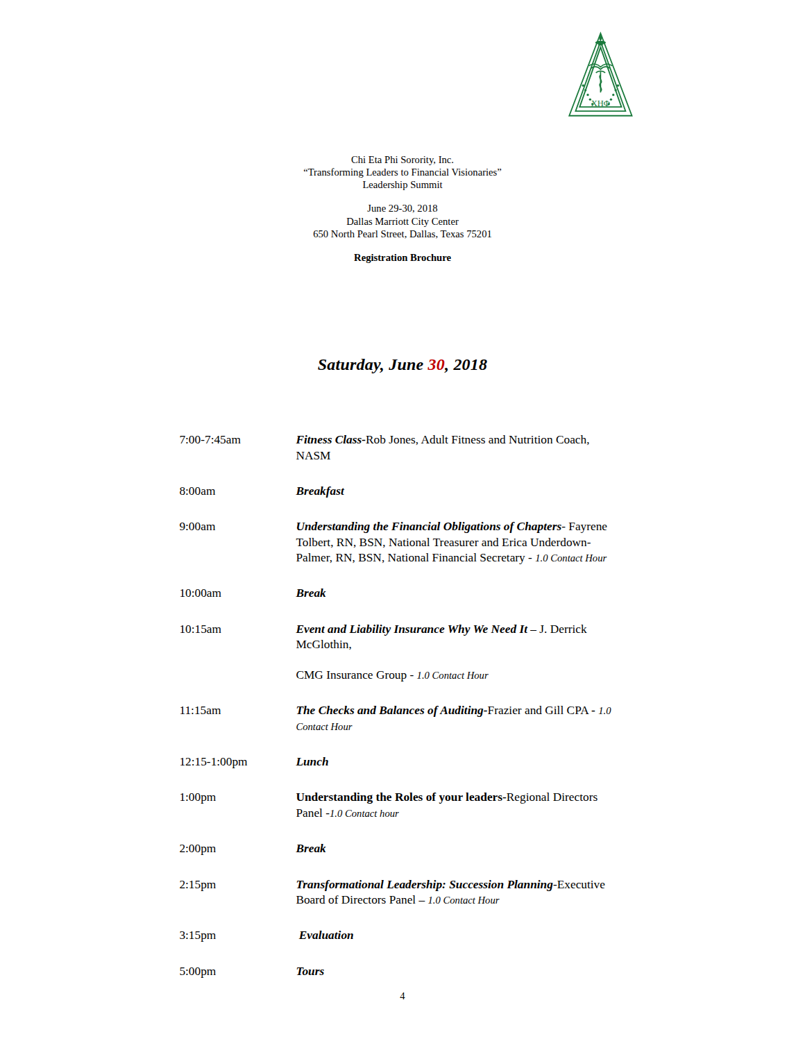ΧΗΦ
Chi Eta Phi Sorority, Inc.
“Transforming Leaders to Financial Visionaries”
Leadership Summit
June 29-30, 2018
Dallas Marriott City Center
650 North Pearl Street, Dallas, Texas 75201
Registration Brochure
Saturday, June 30, 2018
| 7:00-7:45am | Fitness Class- Rob Jones, Adult Fitness and Nutrition Coach, NASM |
| 8:00am | Breakfast |
| 9:00am | Understanding the Financial Obligations of Chapters - Fayrene Tolbert, RN, BSN, National Treasurer and Erica Underdown-Palmer, RN, BSN, National Financial Secretary - 1.0 Contact Hour |
| 10:00am | Break |
| 10:15am | Event and Liability Insurance Why We Need It – J. Derrick McGlothin, CMG Insurance Group - 1.0 Contact Hour |
| 11:15am | The Checks and Balances of Auditing- Frazier and Gill CPA - 1.0 Contact Hour |
| 12:15-1:00pm | Lunch |
| 1:00pm | Understanding the Roles of your leaders- Regional Directors Panel - 1.0 Contact hour |
| 2:00pm | Break |
| 2:15pm | Transformational Leadership: Succession Planning -Executive Board of Directors Panel – 1.0 Contact Hour |
| 3:15pm | Evaluation |
| 5:00pm | Tours |
4